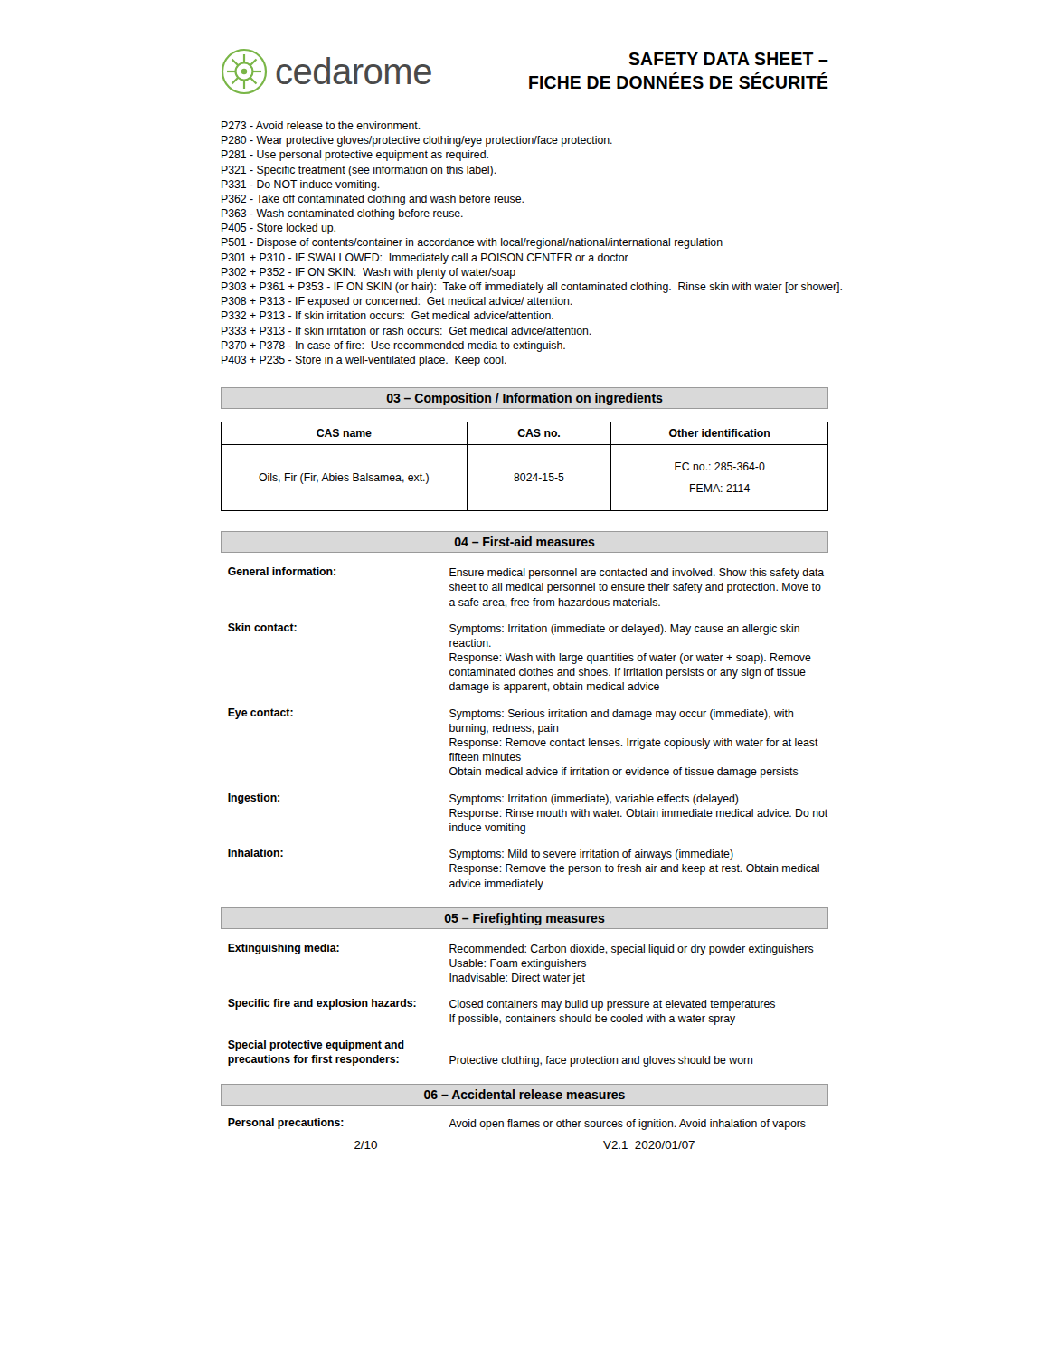cedarome
SAFETY DATA SHEET –
FICHE DE DONNÉES DE SÉCURITÉ
P273 - Avoid release to the environment.
P280 - Wear protective gloves/protective clothing/eye protection/face protection.
P281 - Use personal protective equipment as required.
P321 - Specific treatment (see information on this label).
P331 - Do NOT induce vomiting.
P362 - Take off contaminated clothing and wash before reuse.
P363 - Wash contaminated clothing before reuse.
P405 - Store locked up.
P501 - Dispose of contents/container in accordance with local/regional/national/international regulation
P301 + P310 - IF SWALLOWED: Immediately call a POISON CENTER or a doctor
P302 + P352 - IF ON SKIN: Wash with plenty of water/soap
P303 + P361 + P353 - IF ON SKIN (or hair): Take off immediately all contaminated clothing. Rinse skin with water [or shower].
P308 + P313 - IF exposed or concerned: Get medical advice/ attention.
P332 + P313 - If skin irritation occurs: Get medical advice/attention.
P333 + P313 - If skin irritation or rash occurs: Get medical advice/attention.
P370 + P378 - In case of fire: Use recommended media to extinguish.
P403 + P235 - Store in a well-ventilated place. Keep cool.
03 – Composition / Information on ingredients
| CAS name | CAS no. | Other identification |
| --- | --- | --- |
| Oils, Fir (Fir, Abies Balsamea, ext.) | 8024-15-5 | EC no.: 285-364-0 FEMA: 2114 |
04 – First-aid measures
General information:
Ensure medical personnel are contacted and involved. Show this safety data sheet to all medical personnel to ensure their safety and protection. Move to a safe area, free from hazardous materials.
Skin contact:
Symptoms: Irritation (immediate or delayed). May cause an allergic skin reaction.
Response: Wash with large quantities of water (or water + soap). Remove contaminated clothes and shoes. If irritation persists or any sign of tissue damage is apparent, obtain medical advice
Eye contact:
Symptoms: Serious irritation and damage may occur (immediate), with burning, redness, pain
Response: Remove contact lenses. Irrigate copiously with water for at least fifteen minutes
Obtain medical advice if irritation or evidence of tissue damage persists
Ingestion:
Symptoms: Irritation (immediate), variable effects (delayed)
Response: Rinse mouth with water. Obtain immediate medical advice. Do not induce vomiting
Inhalation:
Symptoms: Mild to severe irritation of airways (immediate)
Response: Remove the person to fresh air and keep at rest. Obtain medical advice immediately
05 – Firefighting measures
Extinguishing media:
Recommended: Carbon dioxide, special liquid or dry powder extinguishers
Usable: Foam extinguishers
Inadvisable: Direct water jet
Specific fire and explosion hazards:
Closed containers may build up pressure at elevated temperatures
If possible, containers should be cooled with a water spray
Special protective equipment and
precautions for first responders:
Protective clothing, face protection and gloves should be worn
06 – Accidental release measures
Personal precautions:
Avoid open flames or other sources of ignition. Avoid inhalation of vapors
2/10
V2.1 2020/01/07